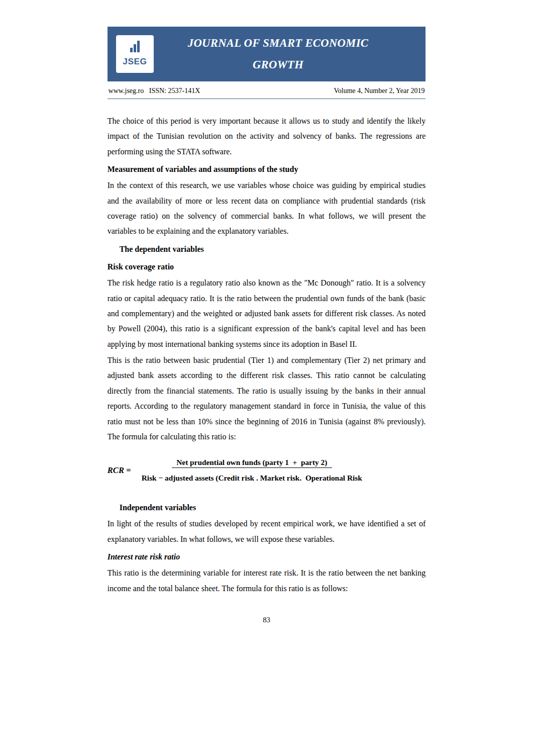JSEG
JOURNAL OF SMART ECONOMIC GROWTH
www.jseg.ro ISSN: 2537-141X
Volume 4, Number 2, Year 2019
The choice of this period is very important because it allows us to study and identify the likely impact of the Tunisian revolution on the activity and solvency of banks. The regressions are performing using the STATA software.
Measurement of variables and assumptions of the study
In the context of this research, we use variables whose choice was guiding by empirical studies and the availability of more or less recent data on compliance with prudential standards (risk coverage ratio) on the solvency of commercial banks. In what follows, we will present the variables to be explaining and the explanatory variables.
The dependent variables
Risk coverage ratio
The risk hedge ratio is a regulatory ratio also known as the "Mc Donough" ratio. It is a solvency ratio or capital adequacy ratio. It is the ratio between the prudential own funds of the bank (basic and complementary) and the weighted or adjusted bank assets for different risk classes. As noted by Powell (2004), this ratio is a significant expression of the bank's capital level and has been applying by most international banking systems since its adoption in Basel II.
This is the ratio between basic prudential (Tier 1) and complementary (Tier 2) net primary and adjusted bank assets according to the different risk classes. This ratio cannot be calculating directly from the financial statements. The ratio is usually issuing by the banks in their annual reports. According to the regulatory management standard in force in Tunisia, the value of this ratio must not be less than 10% since the beginning of 2016 in Tunisia (against 8% previously). The formula for calculating this ratio is:
RCR = Net prudential own funds (party 1 + party 2)
Risk − adjusted assets (Credit risk . Market risk. Operational Risk
Independent variables
In light of the results of studies developed by recent empirical work, we have identified a set of explanatory variables. In what follows, we will expose these variables.
Interest rate risk ratio
This ratio is the determining variable for interest rate risk. It is the ratio between the net banking income and the total balance sheet. The formula for this ratio is as follows:
83